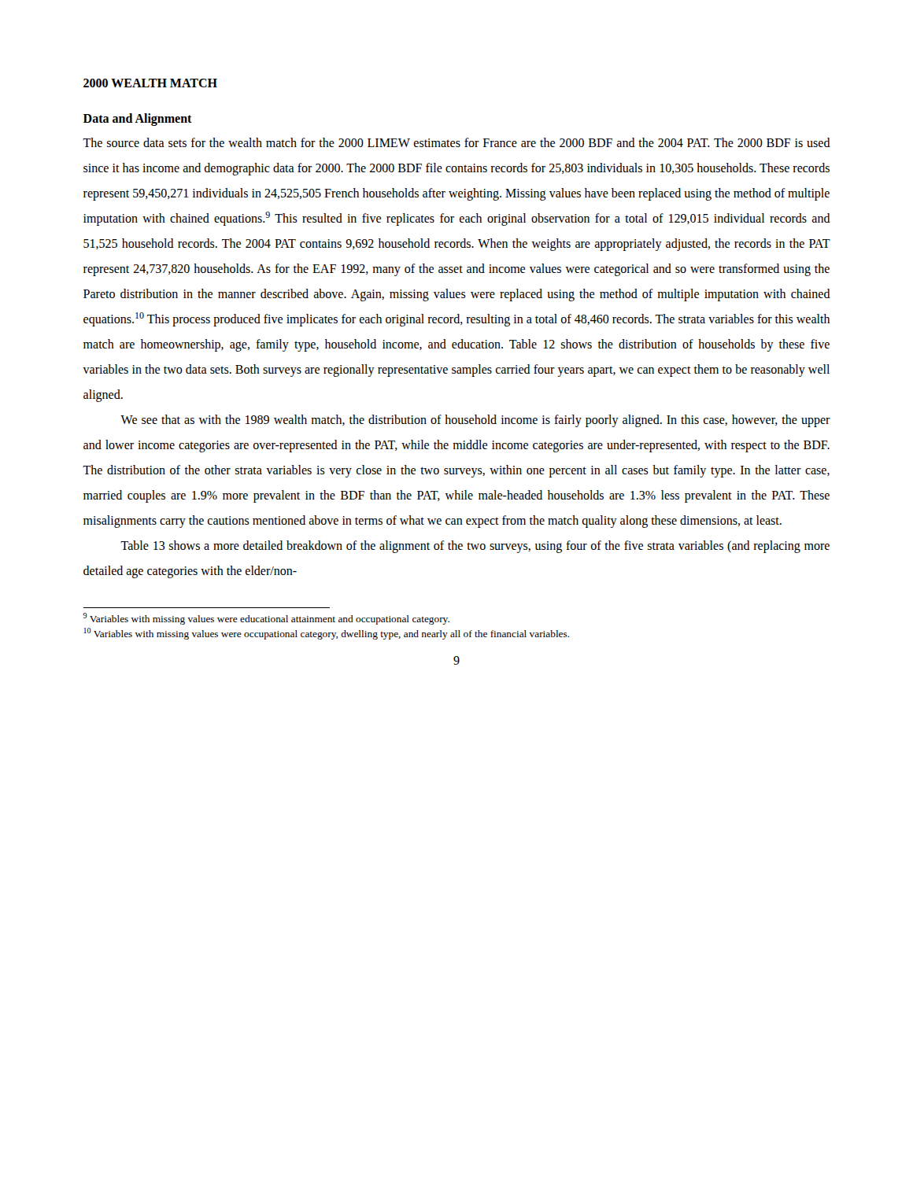2000 WEALTH MATCH
Data and Alignment
The source data sets for the wealth match for the 2000 LIMEW estimates for France are the 2000 BDF and the 2004 PAT. The 2000 BDF is used since it has income and demographic data for 2000. The 2000 BDF file contains records for 25,803 individuals in 10,305 households. These records represent 59,450,271 individuals in 24,525,505 French households after weighting. Missing values have been replaced using the method of multiple imputation with chained equations.9 This resulted in five replicates for each original observation for a total of 129,015 individual records and 51,525 household records. The 2004 PAT contains 9,692 household records. When the weights are appropriately adjusted, the records in the PAT represent 24,737,820 households. As for the EAF 1992, many of the asset and income values were categorical and so were transformed using the Pareto distribution in the manner described above. Again, missing values were replaced using the method of multiple imputation with chained equations.10 This process produced five implicates for each original record, resulting in a total of 48,460 records. The strata variables for this wealth match are homeownership, age, family type, household income, and education. Table 12 shows the distribution of households by these five variables in the two data sets. Both surveys are regionally representative samples carried four years apart, we can expect them to be reasonably well aligned.
We see that as with the 1989 wealth match, the distribution of household income is fairly poorly aligned. In this case, however, the upper and lower income categories are over-represented in the PAT, while the middle income categories are under-represented, with respect to the BDF. The distribution of the other strata variables is very close in the two surveys, within one percent in all cases but family type. In the latter case, married couples are 1.9% more prevalent in the BDF than the PAT, while male-headed households are 1.3% less prevalent in the PAT. These misalignments carry the cautions mentioned above in terms of what we can expect from the match quality along these dimensions, at least.
Table 13 shows a more detailed breakdown of the alignment of the two surveys, using four of the five strata variables (and replacing more detailed age categories with the elder/non-
9 Variables with missing values were educational attainment and occupational category.
10 Variables with missing values were occupational category, dwelling type, and nearly all of the financial variables.
9